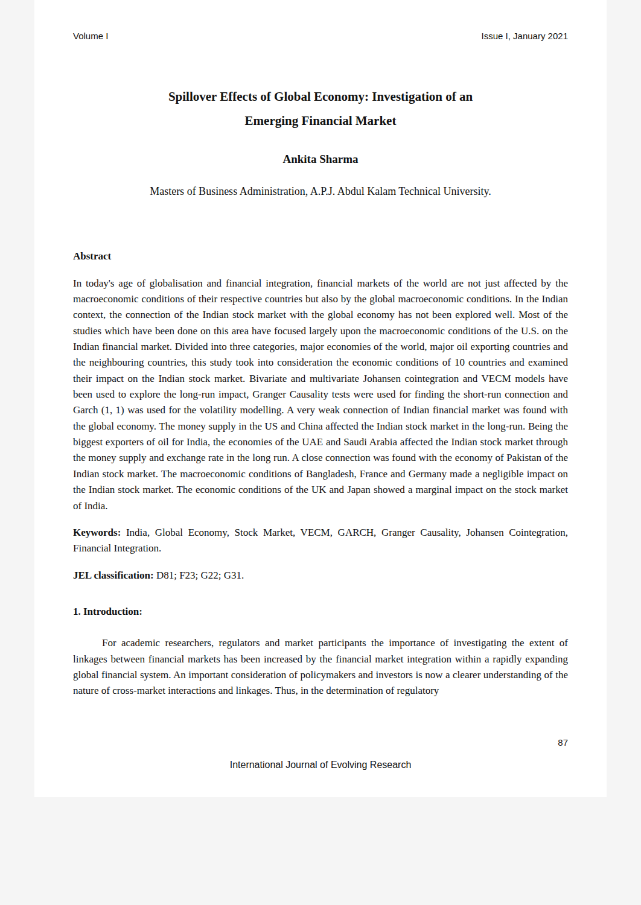Volume I Issue I, January 2021
Spillover Effects of Global Economy: Investigation of an
Emerging Financial Market
Ankita Sharma
Masters of Business Administration, A.P.J. Abdul Kalam Technical University.
Abstract
In today's age of globalisation and financial integration, financial markets of the world are not just affected by the macroeconomic conditions of their respective countries but also by the global macroeconomic conditions. In the Indian context, the connection of the Indian stock market with the global economy has not been explored well. Most of the studies which have been done on this area have focused largely upon the macroeconomic conditions of the U.S. on the Indian financial market. Divided into three categories, major economies of the world, major oil exporting countries and the neighbouring countries, this study took into consideration the economic conditions of 10 countries and examined their impact on the Indian stock market. Bivariate and multivariate Johansen cointegration and VECM models have been used to explore the long-run impact, Granger Causality tests were used for finding the short-run connection and Garch (1, 1) was used for the volatility modelling. A very weak connection of Indian financial market was found with the global economy. The money supply in the US and China affected the Indian stock market in the long-run. Being the biggest exporters of oil for India, the economies of the UAE and Saudi Arabia affected the Indian stock market through the money supply and exchange rate in the long run. A close connection was found with the economy of Pakistan of the Indian stock market. The macroeconomic conditions of Bangladesh, France and Germany made a negligible impact on the Indian stock market. The economic conditions of the UK and Japan showed a marginal impact on the stock market of India.
Keywords: India, Global Economy, Stock Market, VECM, GARCH, Granger Causality, Johansen Cointegration, Financial Integration.
JEL classification: D81; F23; G22; G31.
1. Introduction:
For academic researchers, regulators and market participants the importance of investigating the extent of linkages between financial markets has been increased by the financial market integration within a rapidly expanding global financial system. An important consideration of policymakers and investors is now a clearer understanding of the nature of cross-market interactions and linkages. Thus, in the determination of regulatory
87
International Journal of Evolving Research